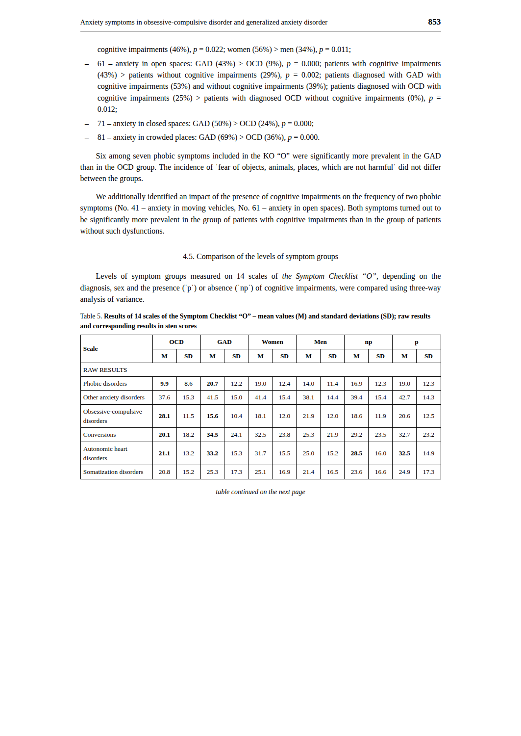Anxiety symptoms in obsessive-compulsive disorder and generalized anxiety disorder 853
cognitive impairments (46%), p = 0.022; women (56%) > men (34%), p = 0.011;
61 – anxiety in open spaces: GAD (43%) > OCD (9%), p = 0.000; patients with cognitive impairments (43%) > patients without cognitive impairments (29%), p = 0.002; patients diagnosed with GAD with cognitive impairments (53%) and without cognitive impairments (39%); patients diagnosed with OCD with cognitive impairments (25%) > patients with diagnosed OCD without cognitive impairments (0%), p = 0.012;
71 – anxiety in closed spaces: GAD (50%) > OCD (24%), p = 0.000;
81 – anxiety in crowded places: GAD (69%) > OCD (36%), p = 0.000.
Six among seven phobic symptoms included in the KO “O” were significantly more prevalent in the GAD than in the OCD group. The incidence of ˈfear of objects, animals, places, which are not harmfulˈ did not differ between the groups.
We additionally identified an impact of the presence of cognitive impairments on the frequency of two phobic symptoms (No. 41 – anxiety in moving vehicles, No. 61 – anxiety in open spaces). Both symptoms turned out to be significantly more prevalent in the group of patients with cognitive impairments than in the group of patients without such dysfunctions.
4.5. Comparison of the levels of symptom groups
Levels of symptom groups measured on 14 scales of the Symptom Checklist “O”, depending on the diagnosis, sex and the presence (ˈpˈ) or absence (ˈnpˈ) of cognitive impairments, were compared using three-way analysis of variance.
Table 5. Results of 14 scales of the Symptom Checklist “O” – mean values (M) and standard deviations (SD); raw results and corresponding results in sten scores
| Scale | OCD | GAD | Women | Men | np | p |
| --- | --- | --- | --- | --- | --- | --- |
| M | SD | M | SD | M | SD | M | SD | M | SD | M | SD |
| RAW RESULTS |
| Phobic disorders | 9.9 | 8.6 | 20.7 | 12.2 | 19.0 | 12.4 | 14.0 | 11.4 | 16.9 | 12.3 | 19.0 | 12.3 |
| Other anxiety disorders | 37.6 | 15.3 | 41.5 | 15.0 | 41.4 | 15.4 | 38.1 | 14.4 | 39.4 | 15.4 | 42.7 | 14.3 |
| Obsessive-compulsive disorders | 28.1 | 11.5 | 15.6 | 10.4 | 18.1 | 12.0 | 21.9 | 12.0 | 18.6 | 11.9 | 20.6 | 12.5 |
| Conversions | 20.1 | 18.2 | 34.5 | 24.1 | 32.5 | 23.8 | 25.3 | 21.9 | 29.2 | 23.5 | 32.7 | 23.2 |
| Autonomic heart disorders | 21.1 | 13.2 | 33.2 | 15.3 | 31.7 | 15.5 | 25.0 | 15.2 | 28.5 | 16.0 | 32.5 | 14.9 |
| Somatization disorders | 20.8 | 15.2 | 25.3 | 17.3 | 25.1 | 16.9 | 21.4 | 16.5 | 23.6 | 16.6 | 24.9 | 17.3 |
table continued on the next page